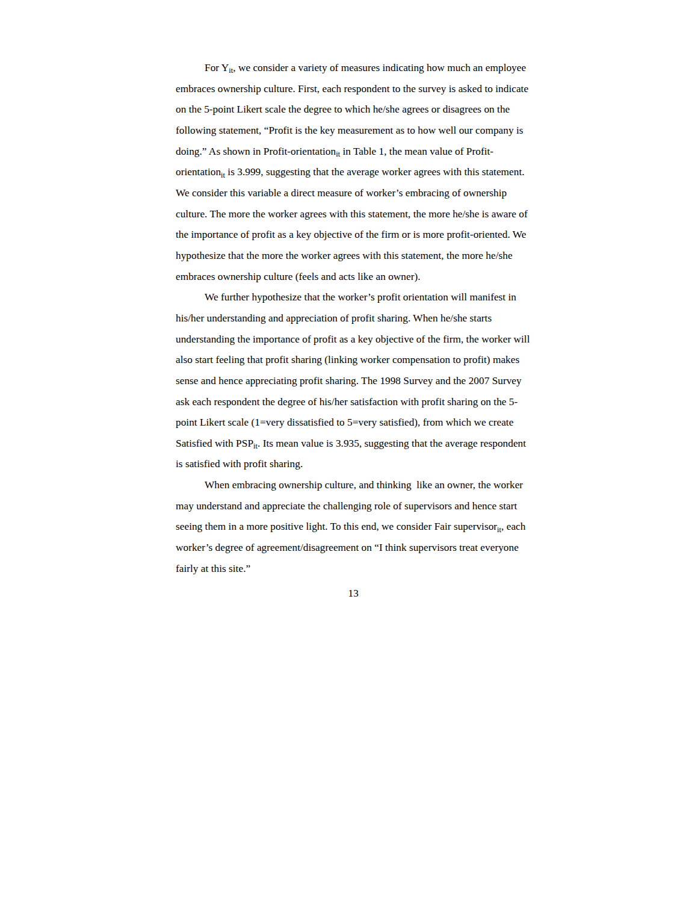For Yit, we consider a variety of measures indicating how much an employee embraces ownership culture. First, each respondent to the survey is asked to indicate on the 5-point Likert scale the degree to which he/she agrees or disagrees on the following statement, “Profit is the key measurement as to how well our company is doing.” As shown in Profit-orientationit in Table 1, the mean value of Profit-orientationit is 3.999, suggesting that the average worker agrees with this statement. We consider this variable a direct measure of worker’s embracing of ownership culture. The more the worker agrees with this statement, the more he/she is aware of the importance of profit as a key objective of the firm or is more profit-oriented. We hypothesize that the more the worker agrees with this statement, the more he/she embraces ownership culture (feels and acts like an owner).
We further hypothesize that the worker’s profit orientation will manifest in his/her understanding and appreciation of profit sharing. When he/she starts understanding the importance of profit as a key objective of the firm, the worker will also start feeling that profit sharing (linking worker compensation to profit) makes sense and hence appreciating profit sharing. The 1998 Survey and the 2007 Survey ask each respondent the degree of his/her satisfaction with profit sharing on the 5-point Likert scale (1=very dissatisfied to 5=very satisfied), from which we create Satisfied with PSPit. Its mean value is 3.935, suggesting that the average respondent is satisfied with profit sharing.
When embracing ownership culture, and thinking like an owner, the worker may understand and appreciate the challenging role of supervisors and hence start seeing them in a more positive light. To this end, we consider Fair supervisorit, each worker’s degree of agreement/disagreement on “I think supervisors treat everyone fairly at this site.”
13